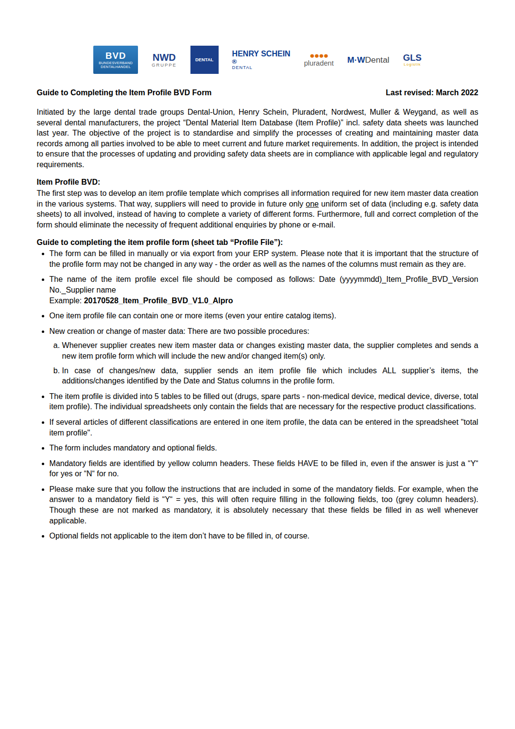BVD BUNDESVERBAND
DENTALHANDEL NWD GRUPPE DENTAL HENRY SCHEIN® DENTAL ●●●● pluradent M·WDental GLS Logistik
Guide to Completing the Item Profile BVD Form Last revised: March 2022
Initiated by the large dental trade groups Dental-Union, Henry Schein, Pluradent, Nordwest, Muller & Weygand, as well as several dental manufacturers, the project “Dental Material Item Database (Item Profile)” incl. safety data sheets was launched last year. The objective of the project is to standardise and simplify the processes of creating and maintaining master data records among all parties involved to be able to meet current and future market requirements. In addition, the project is intended to ensure that the processes of updating and providing safety data sheets are in compliance with applicable legal and regulatory requirements.
Item Profile BVD:
The first step was to develop an item profile template which comprises all information required for new item master data creation in the various systems. That way, suppliers will need to provide in future only one uniform set of data (including e.g. safety data sheets) to all involved, instead of having to complete a variety of different forms. Furthermore, full and correct completion of the form should eliminate the necessity of frequent additional enquiries by phone or e-mail.
Guide to completing the item profile form (sheet tab “Profile File”):
The form can be filled in manually or via export from your ERP system. Please note that it is important that the structure of the profile form may not be changed in any way - the order as well as the names of the columns must remain as they are.
The name of the item profile excel file should be composed as follows: Date (yyyymmdd)_Item_Profile_BVD_Version No._Supplier name
Example: 20170528_Item_Profile_BVD_V1.0_Alpro
One item profile file can contain one or more items (even your entire catalog items).
New creation or change of master data: There are two possible procedures:
Whenever supplier creates new item master data or changes existing master data, the supplier completes and sends a new item profile form which will include the new and/or changed item(s) only.
In case of changes/new data, supplier sends an item profile file which includes ALL supplier’s items, the additions/changes identified by the Date and Status columns in the profile form.
The item profile is divided into 5 tables to be filled out (drugs, spare parts - non-medical device, medical device, diverse, total item profile). The individual spreadsheets only contain the fields that are necessary for the respective product classifications.
If several articles of different classifications are entered in one item profile, the data can be entered in the spreadsheet "total item profile".
The form includes mandatory and optional fields.
Mandatory fields are identified by yellow column headers. These fields HAVE to be filled in, even if the answer is just a “Y“ for yes or “N“ for no.
Please make sure that you follow the instructions that are included in some of the mandatory fields. For example, when the answer to a mandatory field is “Y“ = yes, this will often require filling in the following fields, too (grey column headers). Though these are not marked as mandatory, it is absolutely necessary that these fields be filled in as well whenever applicable.
Optional fields not applicable to the item don’t have to be filled in, of course.